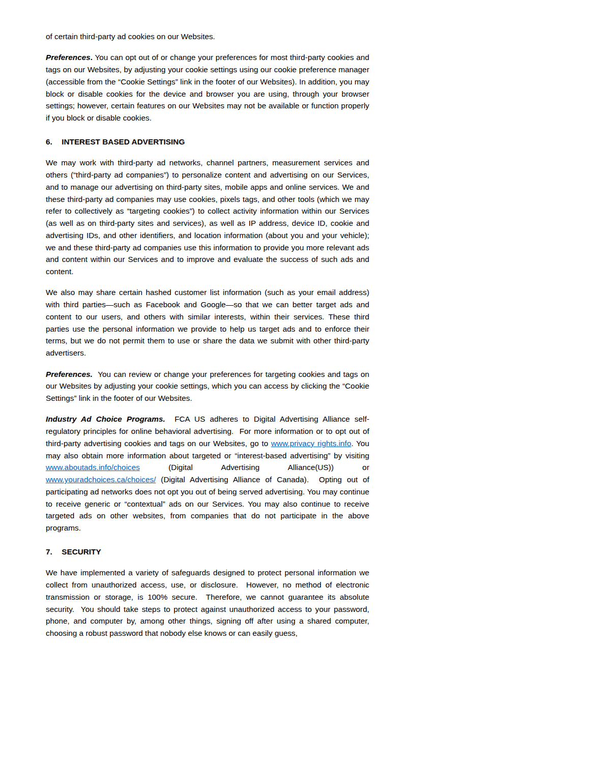of certain third-party ad cookies on our Websites.
Preferences. You can opt out of or change your preferences for most third-party cookies and tags on our Websites, by adjusting your cookie settings using our cookie preference manager (accessible from the “Cookie Settings” link in the footer of our Websites). In addition, you may block or disable cookies for the device and browser you are using, through your browser settings; however, certain features on our Websites may not be available or function properly if you block or disable cookies.
6. INTEREST BASED ADVERTISING
We may work with third-party ad networks, channel partners, measurement services and others (“third-party ad companies”) to personalize content and advertising on our Services, and to manage our advertising on third-party sites, mobile apps and online services. We and these third-party ad companies may use cookies, pixels tags, and other tools (which we may refer to collectively as “targeting cookies”) to collect activity information within our Services (as well as on third-party sites and services), as well as IP address, device ID, cookie and advertising IDs, and other identifiers, and location information (about you and your vehicle); we and these third-party ad companies use this information to provide you more relevant ads and content within our Services and to improve and evaluate the success of such ads and content.
We also may share certain hashed customer list information (such as your email address) with third parties—such as Facebook and Google—so that we can better target ads and content to our users, and others with similar interests, within their services. These third parties use the personal information we provide to help us target ads and to enforce their terms, but we do not permit them to use or share the data we submit with other third-party advertisers.
Preferences. You can review or change your preferences for targeting cookies and tags on our Websites by adjusting your cookie settings, which you can access by clicking the “Cookie Settings” link in the footer of our Websites.
Industry Ad Choice Programs. FCA US adheres to Digital Advertising Alliance self-regulatory principles for online behavioral advertising. For more information or to opt out of third-party advertising cookies and tags on our Websites, go to www.privacy rights.info. You may also obtain more information about targeted or “interest-based advertising” by visiting www.aboutads.info/choices (Digital Advertising Alliance(US)) or www.youradchoices.ca/choices/ (Digital Advertising Alliance of Canada). Opting out of participating ad networks does not opt you out of being served advertising. You may continue to receive generic or “contextual” ads on our Services. You may also continue to receive targeted ads on other websites, from companies that do not participate in the above programs.
7. SECURITY
We have implemented a variety of safeguards designed to protect personal information we collect from unauthorized access, use, or disclosure. However, no method of electronic transmission or storage, is 100% secure. Therefore, we cannot guarantee its absolute security. You should take steps to protect against unauthorized access to your password, phone, and computer by, among other things, signing off after using a shared computer, choosing a robust password that nobody else knows or can easily guess,